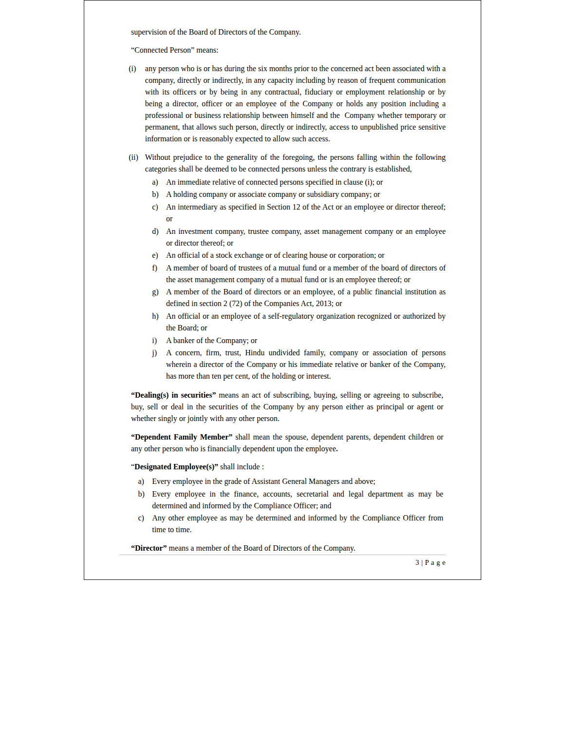supervision of the Board of Directors of the Company.
“Connected Person” means:
(i) any person who is or has during the six months prior to the concerned act been associated with a company, directly or indirectly, in any capacity including by reason of frequent communication with its officers or by being in any contractual, fiduciary or employment relationship or by being a director, officer or an employee of the Company or holds any position including a professional or business relationship between himself and the Company whether temporary or permanent, that allows such person, directly or indirectly, access to unpublished price sensitive information or is reasonably expected to allow such access.
(ii) Without prejudice to the generality of the foregoing, the persons falling within the following categories shall be deemed to be connected persons unless the contrary is established,
a) An immediate relative of connected persons specified in clause (i); or
b) A holding company or associate company or subsidiary company; or
c) An intermediary as specified in Section 12 of the Act or an employee or director thereof; or
d) An investment company, trustee company, asset management company or an employee or director thereof; or
e) An official of a stock exchange or of clearing house or corporation; or
f) A member of board of trustees of a mutual fund or a member of the board of directors of the asset management company of a mutual fund or is an employee thereof; or
g) A member of the Board of directors or an employee, of a public financial institution as defined in section 2 (72) of the Companies Act, 2013; or
h) An official or an employee of a self-regulatory organization recognized or authorized by the Board; or
i) A banker of the Company; or
j) A concern, firm, trust, Hindu undivided family, company or association of persons wherein a director of the Company or his immediate relative or banker of the Company, has more than ten per cent, of the holding or interest.
“Dealing(s) in securities” means an act of subscribing, buying, selling or agreeing to subscribe, buy, sell or deal in the securities of the Company by any person either as principal or agent or whether singly or jointly with any other person.
“Dependent Family Member” shall mean the spouse, dependent parents, dependent children or any other person who is financially dependent upon the employee.
“Designated Employee(s)” shall include :
a) Every employee in the grade of Assistant General Managers and above;
b) Every employee in the finance, accounts, secretarial and legal department as may be determined and informed by the Compliance Officer; and
c) Any other employee as may be determined and informed by the Compliance Officer from time to time.
“Director” means a member of the Board of Directors of the Company.
3 | P a g e